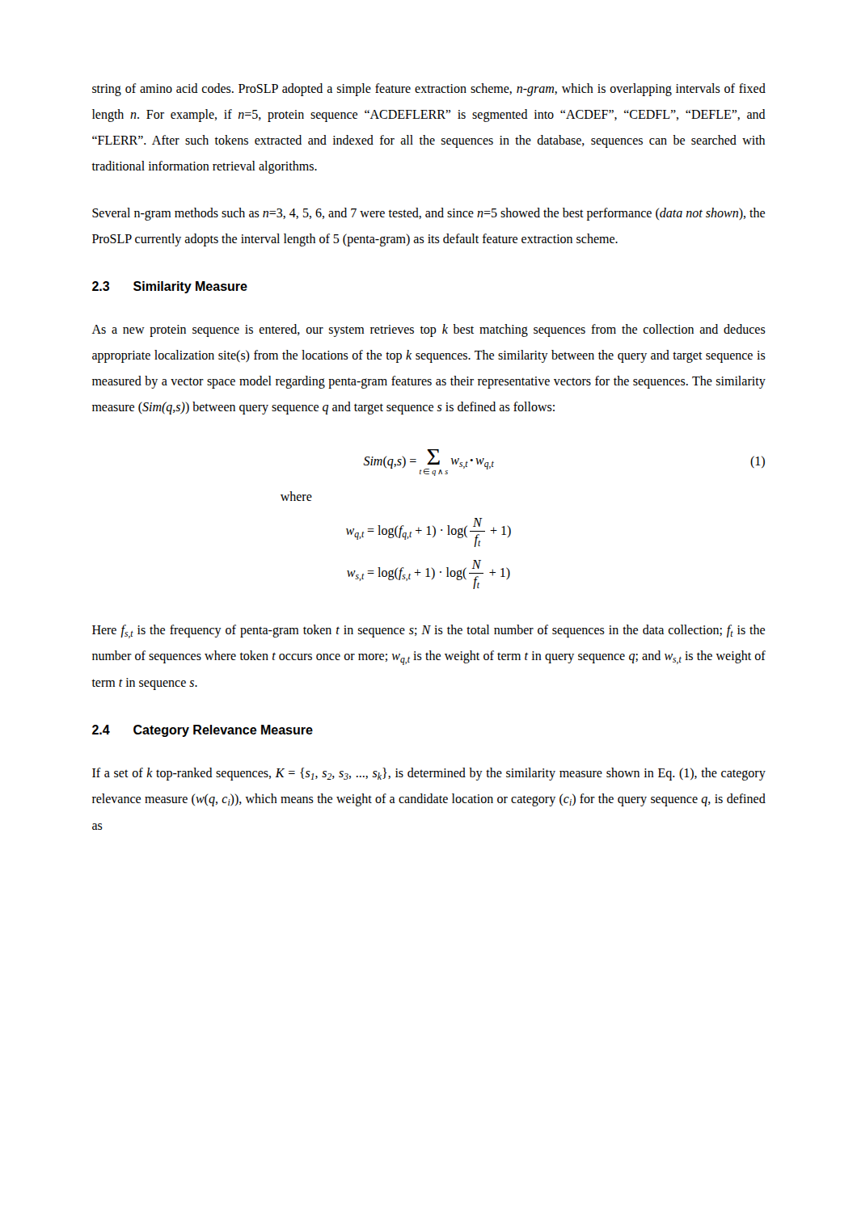string of amino acid codes. ProSLP adopted a simple feature extraction scheme, n-gram, which is overlapping intervals of fixed length n. For example, if n=5, protein sequence “ACDEFLERR” is segmented into “ACDEF”, “CEDFL”, “DEFLE”, and “FLERR”. After such tokens extracted and indexed for all the sequences in the database, sequences can be searched with traditional information retrieval algorithms.
Several n-gram methods such as n=3, 4, 5, 6, and 7 were tested, and since n=5 showed the best performance (data not shown), the ProSLP currently adopts the interval length of 5 (penta-gram) as its default feature extraction scheme.
2.3 Similarity Measure
As a new protein sequence is entered, our system retrieves top k best matching sequences from the collection and deduces appropriate localization site(s) from the locations of the top k sequences. The similarity between the query and target sequence is measured by a vector space model regarding penta-gram features as their representative vectors for the sequences. The similarity measure (Sim(q,s)) between query sequence q and target sequence s is defined as follows:
Sim(q,s) = Σ t ∈ q ∧ s ws,t•wq,t (1)
where
wq,t = log(fq,t + 1) · log(Nft + 1)
ws,t = log(fs,t + 1) · log(Nft + 1)
Here fs,t is the frequency of penta-gram token t in sequence s; N is the total number of sequences in the data collection; ft is the number of sequences where token t occurs once or more; wq,t is the weight of term t in query sequence q; and ws,t is the weight of term t in sequence s.
2.4 Category Relevance Measure
If a set of k top-ranked sequences, K = {s1, s2, s3, ..., sk}, is determined by the similarity measure shown in Eq. (1), the category relevance measure (w(q, ci)), which means the weight of a candidate location or category (ci) for the query sequence q, is defined as